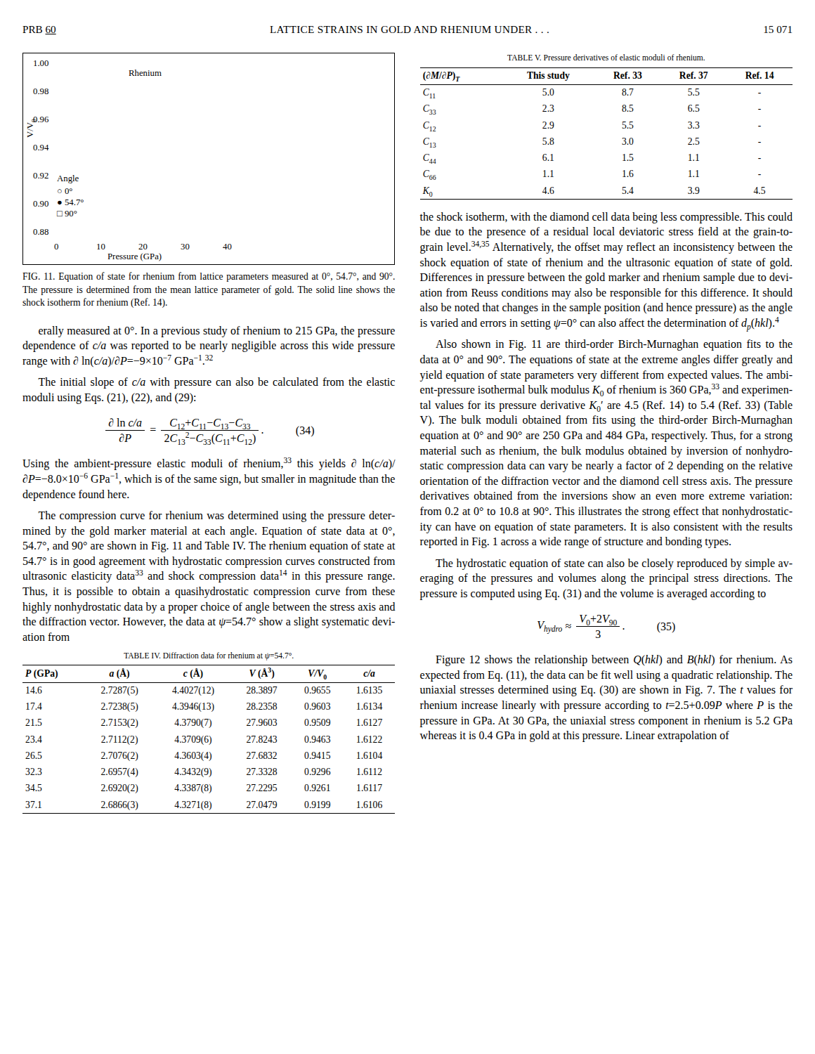PRB 60
LATTICE STRAINS IN GOLD AND RHENIUM UNDER . . .
15 071
1.00 0.98 0.96 0.94 0.92 0.90 0.88 V/V0 Rhenium Angle ○ 0° ● 54.7° □ 90° 0 10 20 30 40 Pressure (GPa)
FIG. 11. Equation of state for rhenium from lattice parameters measured at 0°, 54.7°, and 90°. The pressure is determined from the mean lattice parameter of gold. The solid line shows the shock isotherm for rhenium (Ref. 14).
erally measured at 0°. In a previous study of rhenium to 215 GPa, the pressure dependence of c/a was reported to be nearly negligible across this wide pressure range with ∂ ln(c/a)/∂P=−9×10−7 GPa−1.32
The initial slope of c/a with pressure can also be calculated from the elastic moduli using Eqs. (21), (22), and (29):
∂ ln c/a ∂P = C12+C11−C13−C33 2C132−C33(C11+C12) . (34)
Using the ambient-pressure elastic moduli of rhenium,33 this yields ∂ ln(c/a)/∂P=−8.0×10−6 GPa−1, which is of the same sign, but smaller in magnitude than the dependence found here.
The compression curve for rhenium was determined using the pressure determined by the gold marker material at each angle. Equation of state data at 0°, 54.7°, and 90° are shown in Fig. 11 and Table IV. The rhenium equation of state at 54.7° is in good agreement with hydrostatic compression curves constructed from ultrasonic elasticity data33 and shock compression data14 in this pressure range. Thus, it is possible to obtain a quasihydrostatic compression curve from these highly nonhydrostatic data by a proper choice of angle between the stress axis and the diffraction vector. However, the data at ψ=54.7° show a slight systematic deviation from
TABLE IV. Diffraction data for rhenium at ψ =54.7°.
| P (GPa) | a (Å) | c (Å) | V (Å 3 ) | V/V 0 | c/a |
| --- | --- | --- | --- | --- | --- |
| 14.6 | 2.7287(5) | 4.4027(12) | 28.3897 | 0.9655 | 1.6135 |
| 17.4 | 2.7238(5) | 4.3946(13) | 28.2358 | 0.9603 | 1.6134 |
| 21.5 | 2.7153(2) | 4.3790(7) | 27.9603 | 0.9509 | 1.6127 |
| 23.4 | 2.7112(2) | 4.3709(6) | 27.8243 | 0.9463 | 1.6122 |
| 26.5 | 2.7076(2) | 4.3603(4) | 27.6832 | 0.9415 | 1.6104 |
| 32.3 | 2.6957(4) | 4.3432(9) | 27.3328 | 0.9296 | 1.6112 |
| 34.5 | 2.6920(2) | 4.3387(8) | 27.2295 | 0.9261 | 1.6117 |
| 37.1 | 2.6866(3) | 4.3271(8) | 27.0479 | 0.9199 | 1.6106 |
TABLE V. Pressure derivatives of elastic moduli of rhenium.
| (∂ M /∂ P ) T | This study | Ref. 33 | Ref. 37 | Ref. 14 |
| --- | --- | --- | --- | --- |
| C 11 | 5.0 | 8.7 | 5.5 | - |
| C 33 | 2.3 | 8.5 | 6.5 | - |
| C 12 | 2.9 | 5.5 | 3.3 | - |
| C 13 | 5.8 | 3.0 | 2.5 | - |
| C 44 | 6.1 | 1.5 | 1.1 | - |
| C 66 | 1.1 | 1.6 | 1.1 | - |
| K 0 | 4.6 | 5.4 | 3.9 | 4.5 |
the shock isotherm, with the diamond cell data being less compressible. This could be due to the presence of a residual local deviatoric stress field at the grain-to-grain level.34,35 Alternatively, the offset may reflect an inconsistency between the shock equation of state of rhenium and the ultrasonic equation of state of gold. Differences in pressure between the gold marker and rhenium sample due to deviation from Reuss conditions may also be responsible for this difference. It should also be noted that changes in the sample position (and hence pressure) as the angle is varied and errors in setting ψ=0° can also affect the determination of dp(hkl).4
Also shown in Fig. 11 are third-order Birch-Murnaghan equation fits to the data at 0° and 90°. The equations of state at the extreme angles differ greatly and yield equation of state parameters very different from expected values. The ambient-pressure isothermal bulk modulus K0 of rhenium is 360 GPa,33 and experimental values for its pressure derivative K0′ are 4.5 (Ref. 14) to 5.4 (Ref. 33) (Table V). The bulk moduli obtained from fits using the third-order Birch-Murnaghan equation at 0° and 90° are 250 GPa and 484 GPa, respectively. Thus, for a strong material such as rhenium, the bulk modulus obtained by inversion of nonhydrostatic compression data can vary be nearly a factor of 2 depending on the relative orientation of the diffraction vector and the diamond cell stress axis. The pressure derivatives obtained from the inversions show an even more extreme variation: from 0.2 at 0° to 10.8 at 90°. This illustrates the strong effect that nonhydrostaticity can have on equation of state parameters. It is also consistent with the results reported in Fig. 1 across a wide range of structure and bonding types.
The hydrostatic equation of state can also be closely reproduced by simple averaging of the pressures and volumes along the principal stress directions. The pressure is computed using Eq. (31) and the volume is averaged according to
Vhydro ≈ V0+2V90 3 . (35)
Figure 12 shows the relationship between Q(hkl) and B(hkl) for rhenium. As expected from Eq. (11), the data can be fit well using a quadratic relationship. The uniaxial stresses determined using Eq. (30) are shown in Fig. 7. The t values for rhenium increase linearly with pressure according to t=2.5+0.09P where P is the pressure in GPa. At 30 GPa, the uniaxial stress component in rhenium is 5.2 GPa whereas it is 0.4 GPa in gold at this pressure. Linear extrapolation of